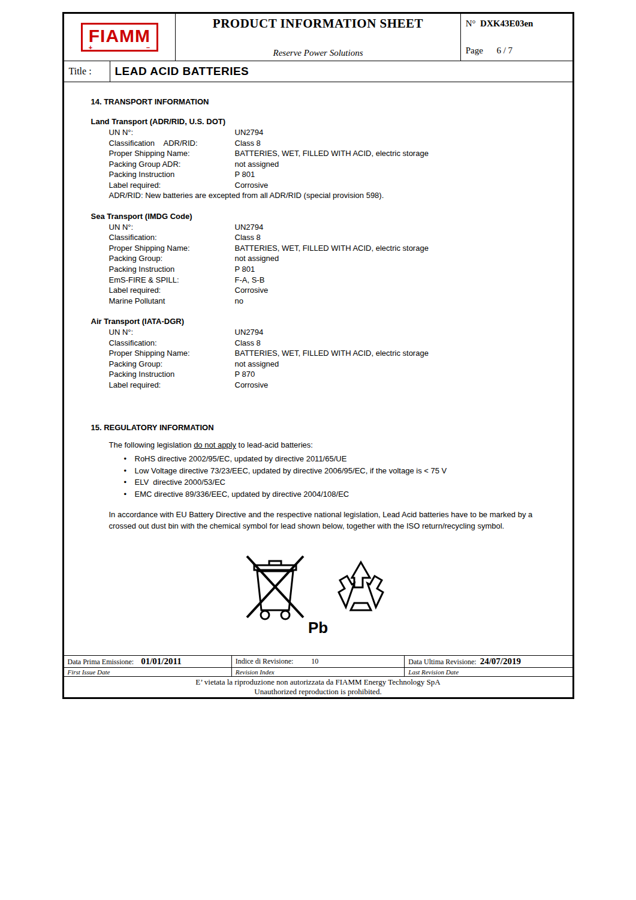| FIAMM + – | PRODUCT INFORMATION SHEET Reserve Power Solutions | N° DXK43E03en Page 6 / 7 |
| Title : | LEAD ACID BATTERIES |
14. TRANSPORT INFORMATION
Land Transport (ADR/RID, U.S. DOT)
| UN N°: | UN2794 |
| Classification ADR/RID: | Class 8 |
| Proper Shipping Name: | BATTERIES, WET, FILLED WITH ACID, electric storage |
| Packing Group ADR: | not assigned |
| Packing Instruction | P 801 |
| Label required: | Corrosive |
ADR/RID: New batteries are excepted from all ADR/RID (special provision 598).
Sea Transport (IMDG Code)
| UN N°: | UN2794 |
| Classification: | Class 8 |
| Proper Shipping Name: | BATTERIES, WET, FILLED WITH ACID, electric storage |
| Packing Group: | not assigned |
| Packing Instruction | P 801 |
| EmS-FIRE & SPILL: | F-A, S-B |
| Label required: | Corrosive |
| Marine Pollutant | no |
Air Transport (IATA-DGR)
| UN N°: | UN2794 |
| Classification: | Class 8 |
| Proper Shipping Name: | BATTERIES, WET, FILLED WITH ACID, electric storage |
| Packing Group: | not assigned |
| Packing Instruction | P 870 |
| Label required: | Corrosive |
15. REGULATORY INFORMATION
The following legislation do not apply to lead-acid batteries:
RoHS directive 2002/95/EC, updated by directive 2011/65/UE
Low Voltage directive 73/23/EEC, updated by directive 2006/95/EC, if the voltage is < 75 V
ELV directive 2000/53/EC
EMC directive 89/336/EEC, updated by directive 2004/108/EC
In accordance with EU Battery Directive and the respective national legislation, Lead Acid batteries have to be marked by a crossed out dust bin with the chemical symbol for lead shown below, together with the ISO return/recycling symbol.
Pb
| Data Prima Emissione: 01/01/2011 | Indice di Revisione: 10 | Data Ultima Revisione: 24/07/2019 |
| First Issue Date | Revision Index | Last Revision Date |
| E’ vietata la riproduzione non autorizzata da FIAMM Energy Technology SpA Unauthorized reproduction is prohibited. |